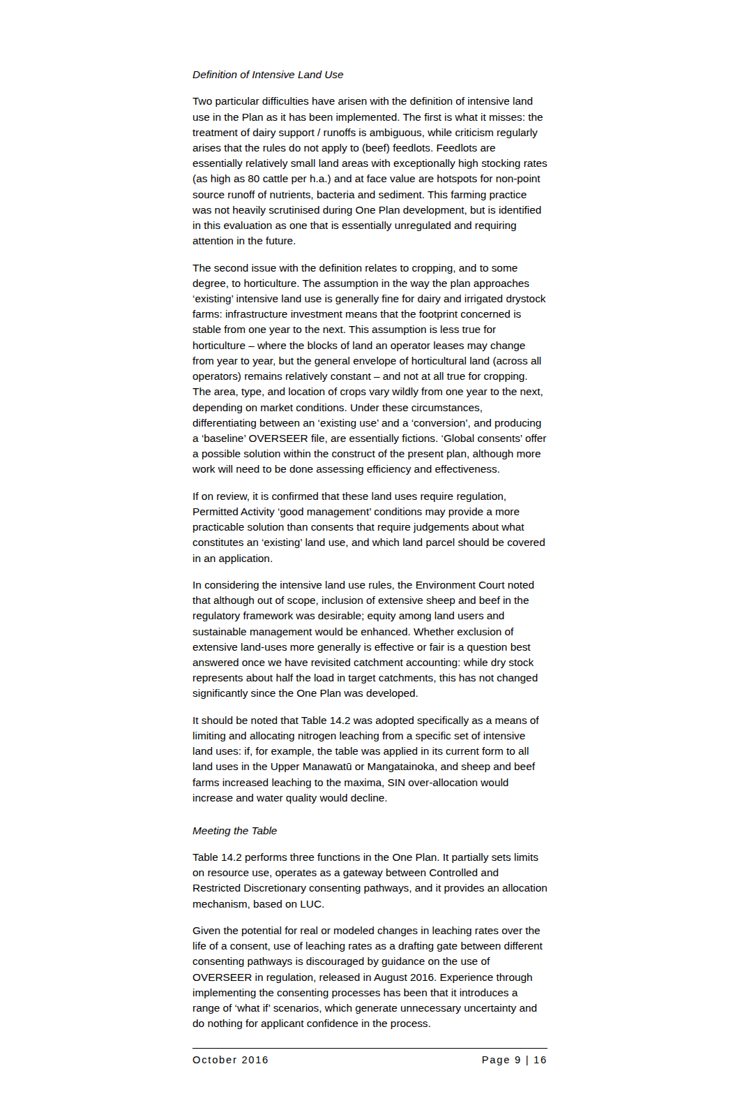Definition of Intensive Land Use
Two particular difficulties have arisen with the definition of intensive land use in the Plan as it has been implemented. The first is what it misses: the treatment of dairy support / runoffs is ambiguous, while criticism regularly arises that the rules do not apply to (beef) feedlots. Feedlots are essentially relatively small land areas with exceptionally high stocking rates (as high as 80 cattle per h.a.) and at face value are hotspots for non-point source runoff of nutrients, bacteria and sediment. This farming practice was not heavily scrutinised during One Plan development, but is identified in this evaluation as one that is essentially unregulated and requiring attention in the future.
The second issue with the definition relates to cropping, and to some degree, to horticulture. The assumption in the way the plan approaches ‘existing’ intensive land use is generally fine for dairy and irrigated drystock farms: infrastructure investment means that the footprint concerned is stable from one year to the next. This assumption is less true for horticulture – where the blocks of land an operator leases may change from year to year, but the general envelope of horticultural land (across all operators) remains relatively constant – and not at all true for cropping. The area, type, and location of crops vary wildly from one year to the next, depending on market conditions. Under these circumstances, differentiating between an ‘existing use’ and a ‘conversion’, and producing a ‘baseline’ OVERSEER file, are essentially fictions. ‘Global consents’ offer a possible solution within the construct of the present plan, although more work will need to be done assessing efficiency and effectiveness.
If on review, it is confirmed that these land uses require regulation, Permitted Activity ‘good management’ conditions may provide a more practicable solution than consents that require judgements about what constitutes an ‘existing’ land use, and which land parcel should be covered in an application.
In considering the intensive land use rules, the Environment Court noted that although out of scope, inclusion of extensive sheep and beef in the regulatory framework was desirable; equity among land users and sustainable management would be enhanced. Whether exclusion of extensive land-uses more generally is effective or fair is a question best answered once we have revisited catchment accounting: while dry stock represents about half the load in target catchments, this has not changed significantly since the One Plan was developed.
It should be noted that Table 14.2 was adopted specifically as a means of limiting and allocating nitrogen leaching from a specific set of intensive land uses: if, for example, the table was applied in its current form to all land uses in the Upper Manawatū or Mangatainoka, and sheep and beef farms increased leaching to the maxima, SIN over-allocation would increase and water quality would decline.
Meeting the Table
Table 14.2 performs three functions in the One Plan. It partially sets limits on resource use, operates as a gateway between Controlled and Restricted Discretionary consenting pathways, and it provides an allocation mechanism, based on LUC.
Given the potential for real or modeled changes in leaching rates over the life of a consent, use of leaching rates as a drafting gate between different consenting pathways is discouraged by guidance on the use of OVERSEER in regulation, released in August 2016. Experience through implementing the consenting processes has been that it introduces a range of ‘what if’ scenarios, which generate unnecessary uncertainty and do nothing for applicant confidence in the process.
October 2016 Page 9 | 16